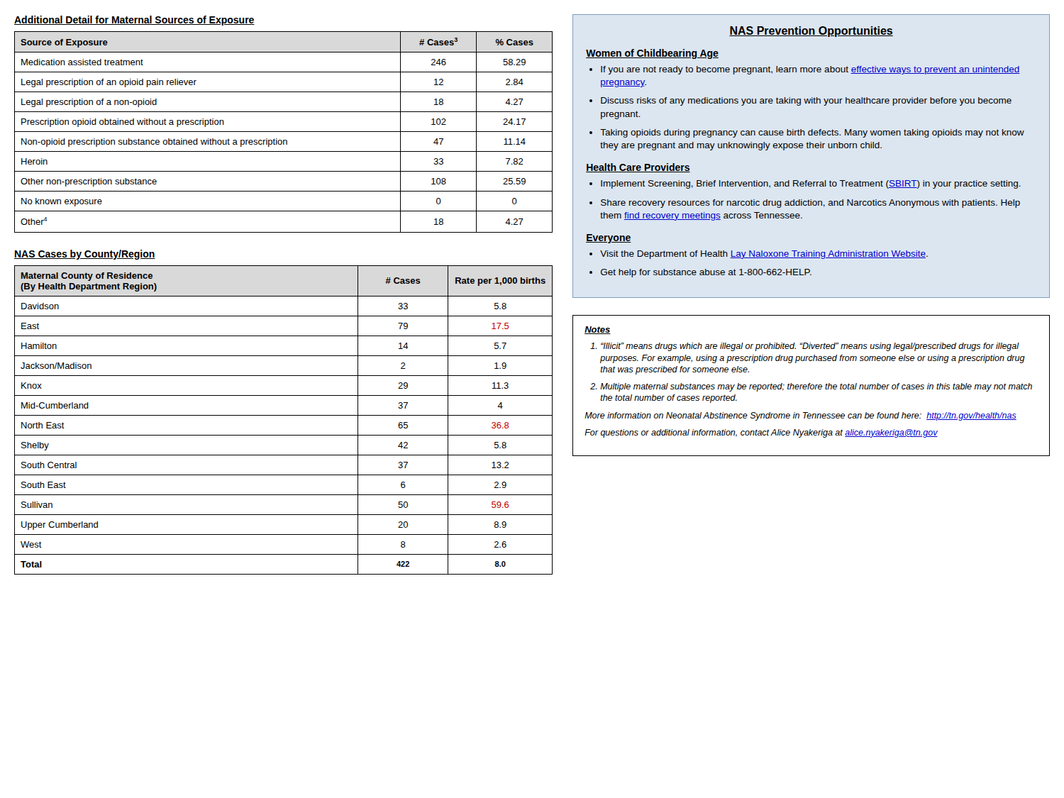Additional Detail for Maternal Sources of Exposure
| Source of Exposure | # Cases 3 | % Cases |
| --- | --- | --- |
| Medication assisted treatment | 246 | 58.29 |
| Legal prescription of an opioid pain reliever | 12 | 2.84 |
| Legal prescription of a non-opioid | 18 | 4.27 |
| Prescription opioid obtained without a prescription | 102 | 24.17 |
| Non-opioid prescription substance obtained without a prescription | 47 | 11.14 |
| Heroin | 33 | 7.82 |
| Other non-prescription substance | 108 | 25.59 |
| No known exposure | 0 | 0 |
| Other 4 | 18 | 4.27 |
NAS Cases by County/Region
| Maternal County of Residence (By Health Department Region) | # Cases | Rate per 1,000 births |
| --- | --- | --- |
| Davidson | 33 | 5.8 |
| East | 79 | 17.5 |
| Hamilton | 14 | 5.7 |
| Jackson/Madison | 2 | 1.9 |
| Knox | 29 | 11.3 |
| Mid-Cumberland | 37 | 4 |
| North East | 65 | 36.8 |
| Shelby | 42 | 5.8 |
| South Central | 37 | 13.2 |
| South East | 6 | 2.9 |
| Sullivan | 50 | 59.6 |
| Upper Cumberland | 20 | 8.9 |
| West | 8 | 2.6 |
| Total | 422 | 8.0 |
NAS Prevention Opportunities
Women of Childbearing Age
If you are not ready to become pregnant, learn more about effective ways to prevent an unintended pregnancy.
Discuss risks of any medications you are taking with your healthcare provider before you become pregnant.
Taking opioids during pregnancy can cause birth defects. Many women taking opioids may not know they are pregnant and may unknowingly expose their unborn child.
Health Care Providers
Implement Screening, Brief Intervention, and Referral to Treatment (SBIRT) in your practice setting.
Share recovery resources for narcotic drug addiction, and Narcotics Anonymous with patients. Help them find recovery meetings across Tennessee.
Everyone
Visit the Department of Health Lay Naloxone Training Administration Website.
Get help for substance abuse at 1-800-662-HELP.
Notes
“Illicit” means drugs which are illegal or prohibited. “Diverted” means using legal/prescribed drugs for illegal purposes. For example, using a prescription drug purchased from someone else or using a prescription drug that was prescribed for someone else.
Multiple maternal substances may be reported; therefore the total number of cases in this table may not match the total number of cases reported.
More information on Neonatal Abstinence Syndrome in Tennessee can be found here: http://tn.gov/health/nas
For questions or additional information, contact Alice Nyakeriga at alice.nyakeriga@tn.gov